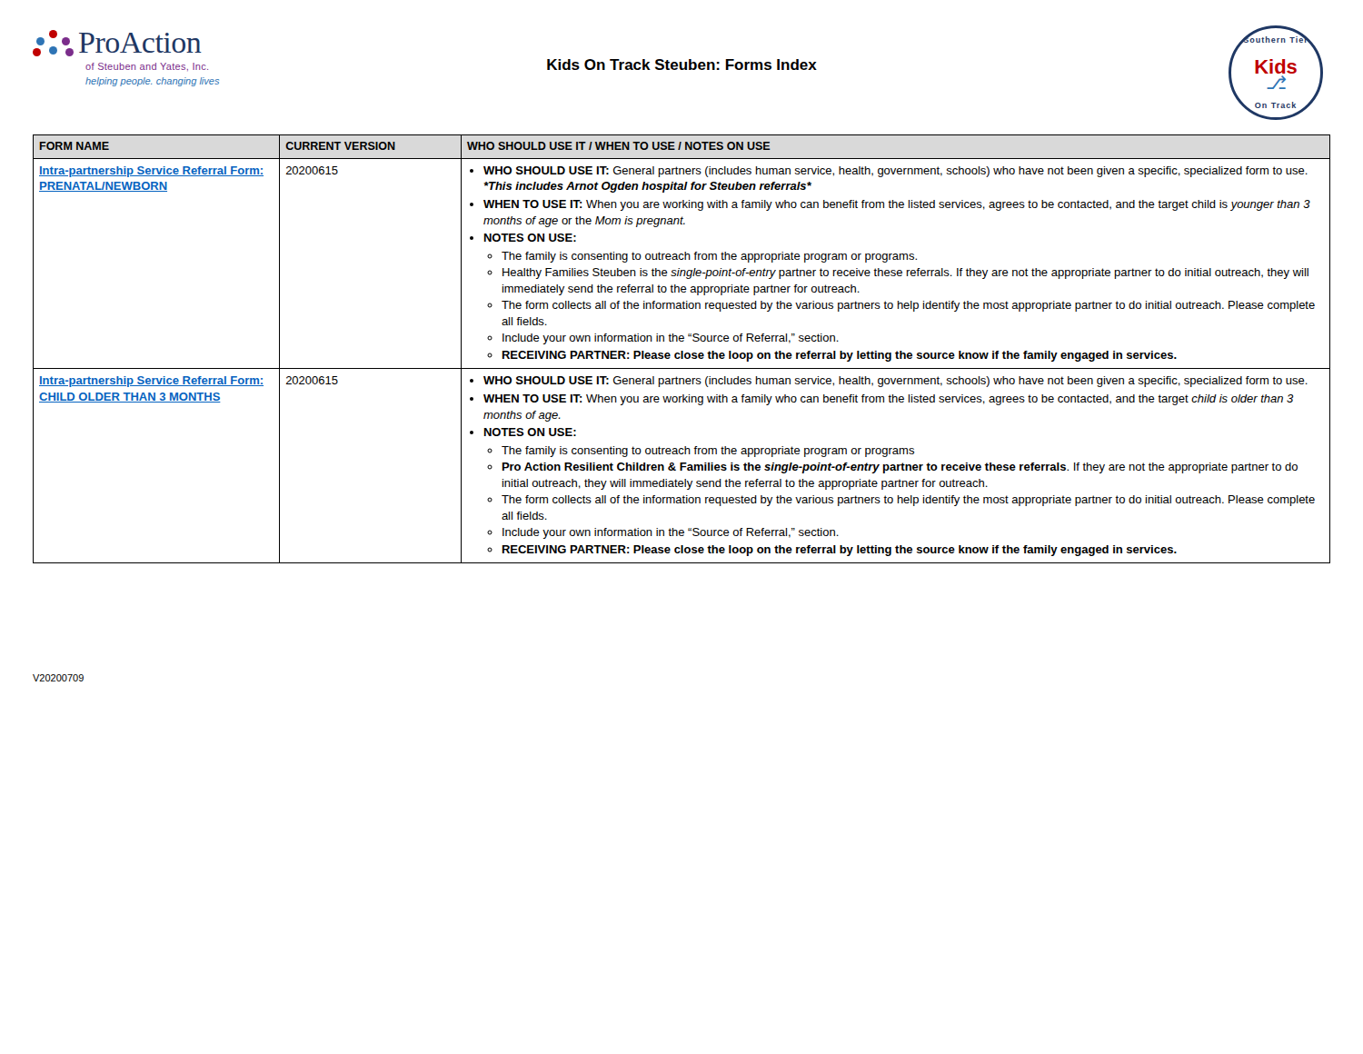Pro Action
of Steuben and Yates, Inc.
helping people. changing lives
Southern Tier
Kids
⎇
On Track
Kids On Track Steuben: Forms Index
| FORM NAME | CURRENT VERSION | WHO SHOULD USE IT / WHEN TO USE / NOTES ON USE |
| --- | --- | --- |
| Intra-partnership Service Referral Form: PRENATAL/NEWBORN | 20200615 | WHO SHOULD USE IT: General partners (includes human service, health, government, schools) who have not been given a specific, specialized form to use. *This includes Arnot Ogden hospital for Steuben referrals* WHEN TO USE IT: When you are working with a family who can benefit from the listed services, agrees to be contacted, and the target child is younger than 3 months of age or the Mom is pregnant. NOTES ON USE: The family is consenting to outreach from the appropriate program or programs. Healthy Families Steuben is the single-point-of-entry partner to receive these referrals. If they are not the appropriate partner to do initial outreach, they will immediately send the referral to the appropriate partner for outreach. The form collects all of the information requested by the various partners to help identify the most appropriate partner to do initial outreach. Please complete all fields. Include your own information in the “Source of Referral,” section. RECEIVING PARTNER: Please close the loop on the referral by letting the source know if the family engaged in services. |
| Intra-partnership Service Referral Form: CHILD OLDER THAN 3 MONTHS | 20200615 | WHO SHOULD USE IT: General partners (includes human service, health, government, schools) who have not been given a specific, specialized form to use. WHEN TO USE IT: When you are working with a family who can benefit from the listed services, agrees to be contacted, and the target child is older than 3 months of age. NOTES ON USE: The family is consenting to outreach from the appropriate program or programs Pro Action Resilient Children & Families is the single-point-of-entry partner to receive these referrals . If they are not the appropriate partner to do initial outreach, they will immediately send the referral to the appropriate partner for outreach. The form collects all of the information requested by the various partners to help identify the most appropriate partner to do initial outreach. Please complete all fields. Include your own information in the “Source of Referral,” section. RECEIVING PARTNER: Please close the loop on the referral by letting the source know if the family engaged in services. |
V20200709